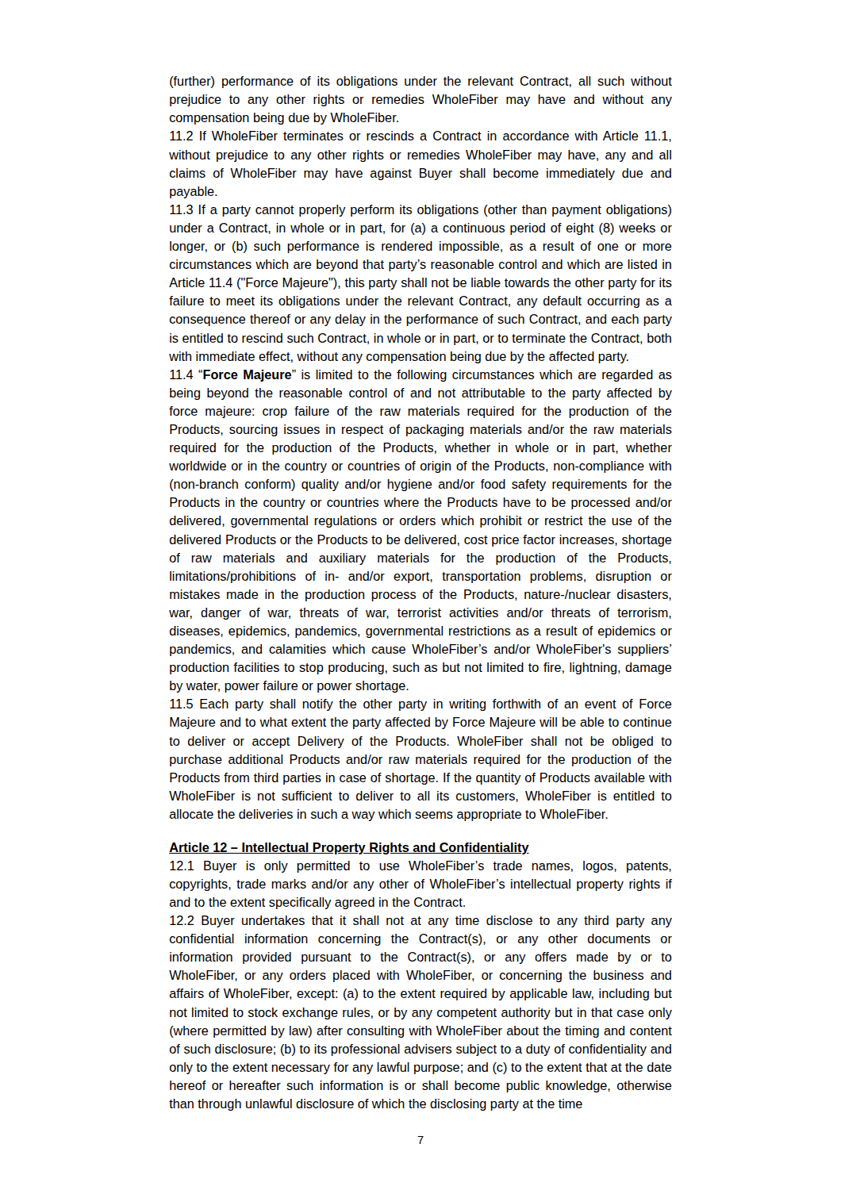(further) performance of its obligations under the relevant Contract, all such without prejudice to any other rights or remedies WholeFiber may have and without any compensation being due by WholeFiber.
11.2 If WholeFiber terminates or rescinds a Contract in accordance with Article 11.1, without prejudice to any other rights or remedies WholeFiber may have, any and all claims of WholeFiber may have against Buyer shall become immediately due and payable.
11.3 If a party cannot properly perform its obligations (other than payment obligations) under a Contract, in whole or in part, for (a) a continuous period of eight (8) weeks or longer, or (b) such performance is rendered impossible, as a result of one or more circumstances which are beyond that party’s reasonable control and which are listed in Article 11.4 ("Force Majeure"), this party shall not be liable towards the other party for its failure to meet its obligations under the relevant Contract, any default occurring as a consequence thereof or any delay in the performance of such Contract, and each party is entitled to rescind such Contract, in whole or in part, or to terminate the Contract, both with immediate effect, without any compensation being due by the affected party.
11.4 “Force Majeure” is limited to the following circumstances which are regarded as being beyond the reasonable control of and not attributable to the party affected by force majeure: crop failure of the raw materials required for the production of the Products, sourcing issues in respect of packaging materials and/or the raw materials required for the production of the Products, whether in whole or in part, whether worldwide or in the country or countries of origin of the Products, non-compliance with (non-branch conform) quality and/or hygiene and/or food safety requirements for the Products in the country or countries where the Products have to be processed and/or delivered, governmental regulations or orders which prohibit or restrict the use of the delivered Products or the Products to be delivered, cost price factor increases, shortage of raw materials and auxiliary materials for the production of the Products, limitations/prohibitions of in- and/or export, transportation problems, disruption or mistakes made in the production process of the Products, nature-/nuclear disasters, war, danger of war, threats of war, terrorist activities and/or threats of terrorism, diseases, epidemics, pandemics, governmental restrictions as a result of epidemics or pandemics, and calamities which cause WholeFiber’s and/or WholeFiber's suppliers’ production facilities to stop producing, such as but not limited to fire, lightning, damage by water, power failure or power shortage.
11.5 Each party shall notify the other party in writing forthwith of an event of Force Majeure and to what extent the party affected by Force Majeure will be able to continue to deliver or accept Delivery of the Products. WholeFiber shall not be obliged to purchase additional Products and/or raw materials required for the production of the Products from third parties in case of shortage. If the quantity of Products available with WholeFiber is not sufficient to deliver to all its customers, WholeFiber is entitled to allocate the deliveries in such a way which seems appropriate to WholeFiber.
Article 12 – Intellectual Property Rights and Confidentiality
12.1 Buyer is only permitted to use WholeFiber’s trade names, logos, patents, copyrights, trade marks and/or any other of WholeFiber’s intellectual property rights if and to the extent specifically agreed in the Contract.
12.2 Buyer undertakes that it shall not at any time disclose to any third party any confidential information concerning the Contract(s), or any other documents or information provided pursuant to the Contract(s), or any offers made by or to WholeFiber, or any orders placed with WholeFiber, or concerning the business and affairs of WholeFiber, except: (a) to the extent required by applicable law, including but not limited to stock exchange rules, or by any competent authority but in that case only (where permitted by law) after consulting with WholeFiber about the timing and content of such disclosure; (b) to its professional advisers subject to a duty of confidentiality and only to the extent necessary for any lawful purpose; and (c) to the extent that at the date hereof or hereafter such information is or shall become public knowledge, otherwise than through unlawful disclosure of which the disclosing party at the time
7